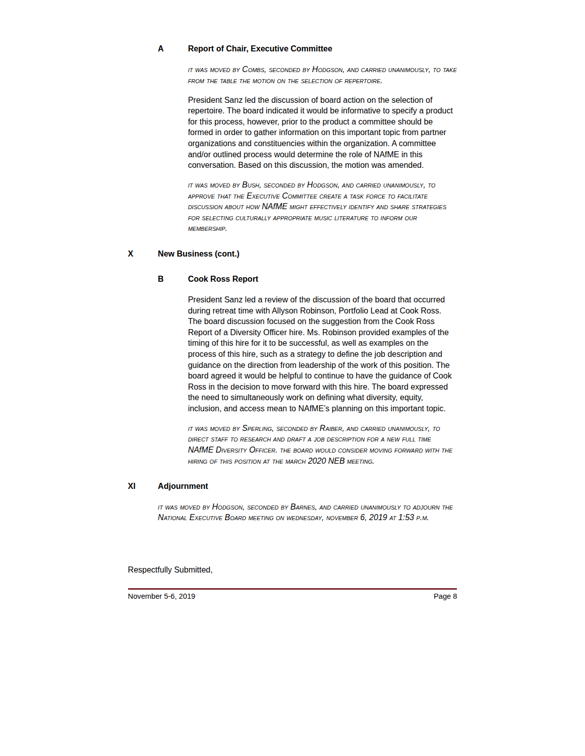A
Report of Chair, Executive Committee
It was moved by Combs, seconded by Hodgson, and carried unanimously, to take from the table the motion on the selection of repertoire.
President Sanz led the discussion of board action on the selection of repertoire. The board indicated it would be informative to specify a product for this process, however, prior to the product a committee should be formed in order to gather information on this important topic from partner organizations and constituencies within the organization. A committee and/or outlined process would determine the role of NAfME in this conversation. Based on this discussion, the motion was amended.
It was moved by Bush, seconded by Hodgson, and carried unanimously, to approve that the Executive Committee create a task force to facilitate discussion about how NAfME might effectively identify and share strategies for selecting culturally appropriate music literature to inform our membership.
X
New Business (cont.)
B
Cook Ross Report
President Sanz led a review of the discussion of the board that occurred during retreat time with Allyson Robinson, Portfolio Lead at Cook Ross. The board discussion focused on the suggestion from the Cook Ross Report of a Diversity Officer hire. Ms. Robinson provided examples of the timing of this hire for it to be successful, as well as examples on the process of this hire, such as a strategy to define the job description and guidance on the direction from leadership of the work of this position. The board agreed it would be helpful to continue to have the guidance of Cook Ross in the decision to move forward with this hire. The board expressed the need to simultaneously work on defining what diversity, equity, inclusion, and access mean to NAfME’s planning on this important topic.
It was moved by Sperling, seconded by Raiber, and carried unanimously, to direct staff to research and draft a job description for a new full time NAfME Diversity Officer. The board would consider moving forward with the hiring of this position at the march 2020 NEB meeting.
XI
Adjournment
It was moved by Hodgson, seconded by Barnes, and carried unanimously to adjourn the National Executive Board meeting on wednesday, november 6, 2019 at 1:53 p.m.
Respectfully Submitted,
November 5-6, 2019 Page 8